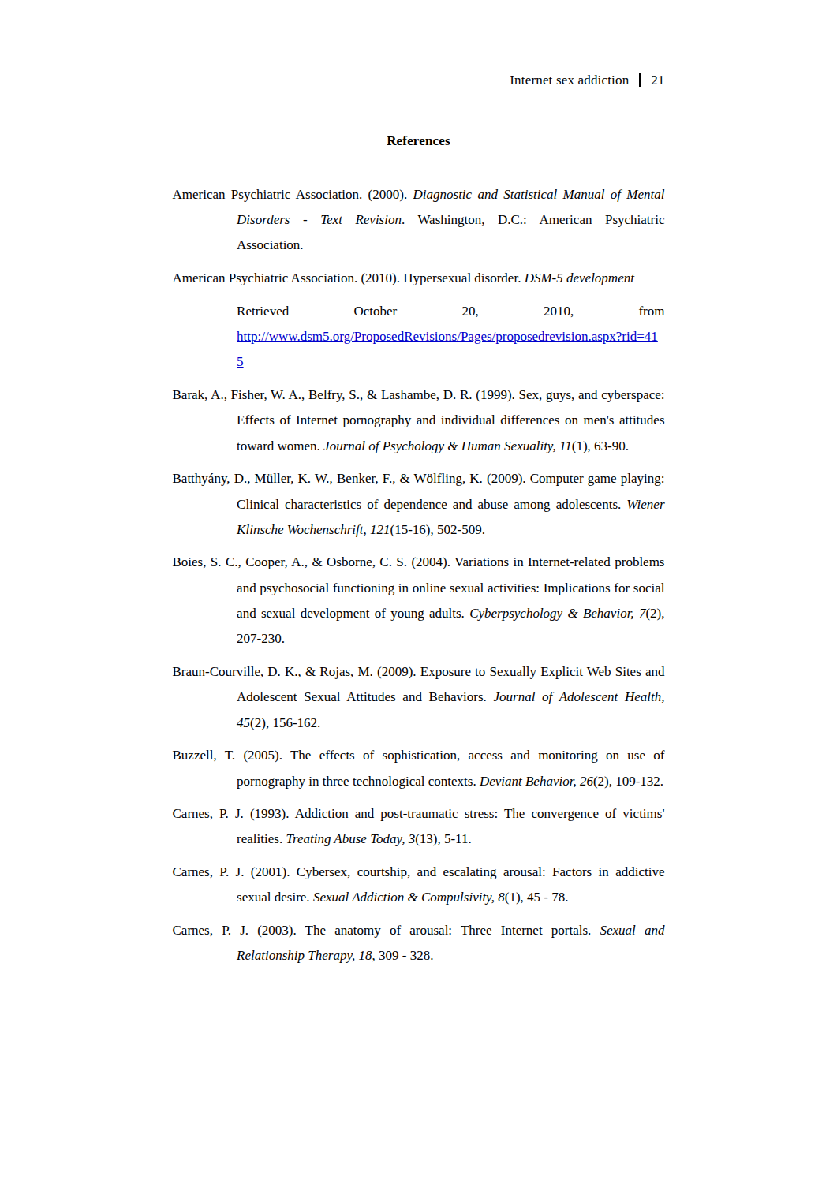Internet sex addiction 21
References
American Psychiatric Association. (2000). Diagnostic and Statistical Manual of Mental Disorders - Text Revision. Washington, D.C.: American Psychiatric Association.
American Psychiatric Association. (2010). Hypersexual disorder. DSM-5 development
Retrieved October 20, 2010, from
http://www.dsm5.org/ProposedRevisions/Pages/proposedrevision.aspx?rid=41
5
Barak, A., Fisher, W. A., Belfry, S., & Lashambe, D. R. (1999). Sex, guys, and cyberspace: Effects of Internet pornography and individual differences on men's attitudes toward women. Journal of Psychology & Human Sexuality, 11(1), 63-90.
Batthyány, D., Müller, K. W., Benker, F., & Wölfling, K. (2009). Computer game playing: Clinical characteristics of dependence and abuse among adolescents. Wiener Klinsche Wochenschrift, 121(15-16), 502-509.
Boies, S. C., Cooper, A., & Osborne, C. S. (2004). Variations in Internet-related problems and psychosocial functioning in online sexual activities: Implications for social and sexual development of young adults. Cyberpsychology & Behavior, 7(2), 207-230.
Braun-Courville, D. K., & Rojas, M. (2009). Exposure to Sexually Explicit Web Sites and Adolescent Sexual Attitudes and Behaviors. Journal of Adolescent Health, 45(2), 156-162.
Buzzell, T. (2005). The effects of sophistication, access and monitoring on use of pornography in three technological contexts. Deviant Behavior, 26(2), 109-132.
Carnes, P. J. (1993). Addiction and post-traumatic stress: The convergence of victims' realities. Treating Abuse Today, 3(13), 5-11.
Carnes, P. J. (2001). Cybersex, courtship, and escalating arousal: Factors in addictive sexual desire. Sexual Addiction & Compulsivity, 8(1), 45 - 78.
Carnes, P. J. (2003). The anatomy of arousal: Three Internet portals. Sexual and Relationship Therapy, 18, 309 - 328.